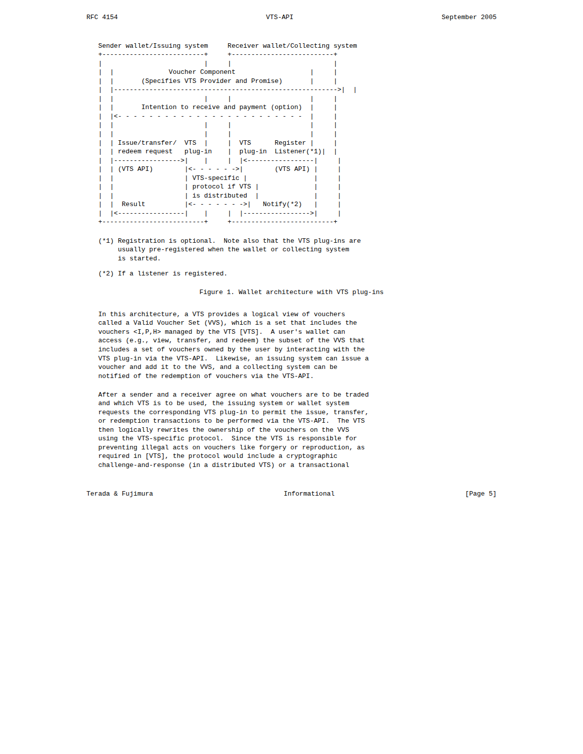RFC 4154 VTS-API September 2005
   Sender wallet/Issuing system     Receiver wallet/Collecting system
   +--------------------------+     +--------------------------+
   |                          |     |                          |
   |  |              Voucher Component                   |     |
   |  |       (Specifies VTS Provider and Promise)       |     |
   |  |--------------------------------------------------------->|  |
   |  |                       |     |                    |     |
   |  |       Intention to receive and payment (option)  |     |
   |  |<- - - - - - - - - - - - - - - - - - - - - - - -  |     |
   |  |                       |     |                    |     |
   |  |                       |     |                    |     |
   |  | Issue/transfer/  VTS  |     |  VTS      Register |     |
   |  | redeem request   plug-in    |  plug-in  Listener(*1)|  |
   |  |----------------->|    |     |  |<-----------------|     |
   |  | (VTS API)        |<- - - - - ->|        (VTS API) |     |
   |  |                  | VTS-specific |                 |     |
   |  |                  | protocol if VTS |              |     |
   |  |                  | is distributed  |              |     |
   |  |  Result          |<- - - - - - ->|   Notify(*2)   |     |
   |  |<-----------------|    |     |  |----------------->|     |
   +--------------------------+     +--------------------------+
(*1) Registration is optional. Note also that the VTS plug-ins are usually pre-registered when the wallet or collecting system is started.
(*2) If a listener is registered.
Figure 1. Wallet architecture with VTS plug-ins
In this architecture, a VTS provides a logical view of vouchers called a Valid Voucher Set (VVS), which is a set that includes the vouchers <I,P,H> managed by the VTS [VTS]. A user's wallet can access (e.g., view, transfer, and redeem) the subset of the VVS that includes a set of vouchers owned by the user by interacting with the VTS plug-in via the VTS-API. Likewise, an issuing system can issue a voucher and add it to the VVS, and a collecting system can be notified of the redemption of vouchers via the VTS-API.
After a sender and a receiver agree on what vouchers are to be traded and which VTS is to be used, the issuing system or wallet system requests the corresponding VTS plug-in to permit the issue, transfer, or redemption transactions to be performed via the VTS-API. The VTS then logically rewrites the ownership of the vouchers on the VVS using the VTS-specific protocol. Since the VTS is responsible for preventing illegal acts on vouchers like forgery or reproduction, as required in [VTS], the protocol would include a cryptographic challenge-and-response (in a distributed VTS) or a transactional
Terada & Fujimura Informational [Page 5]